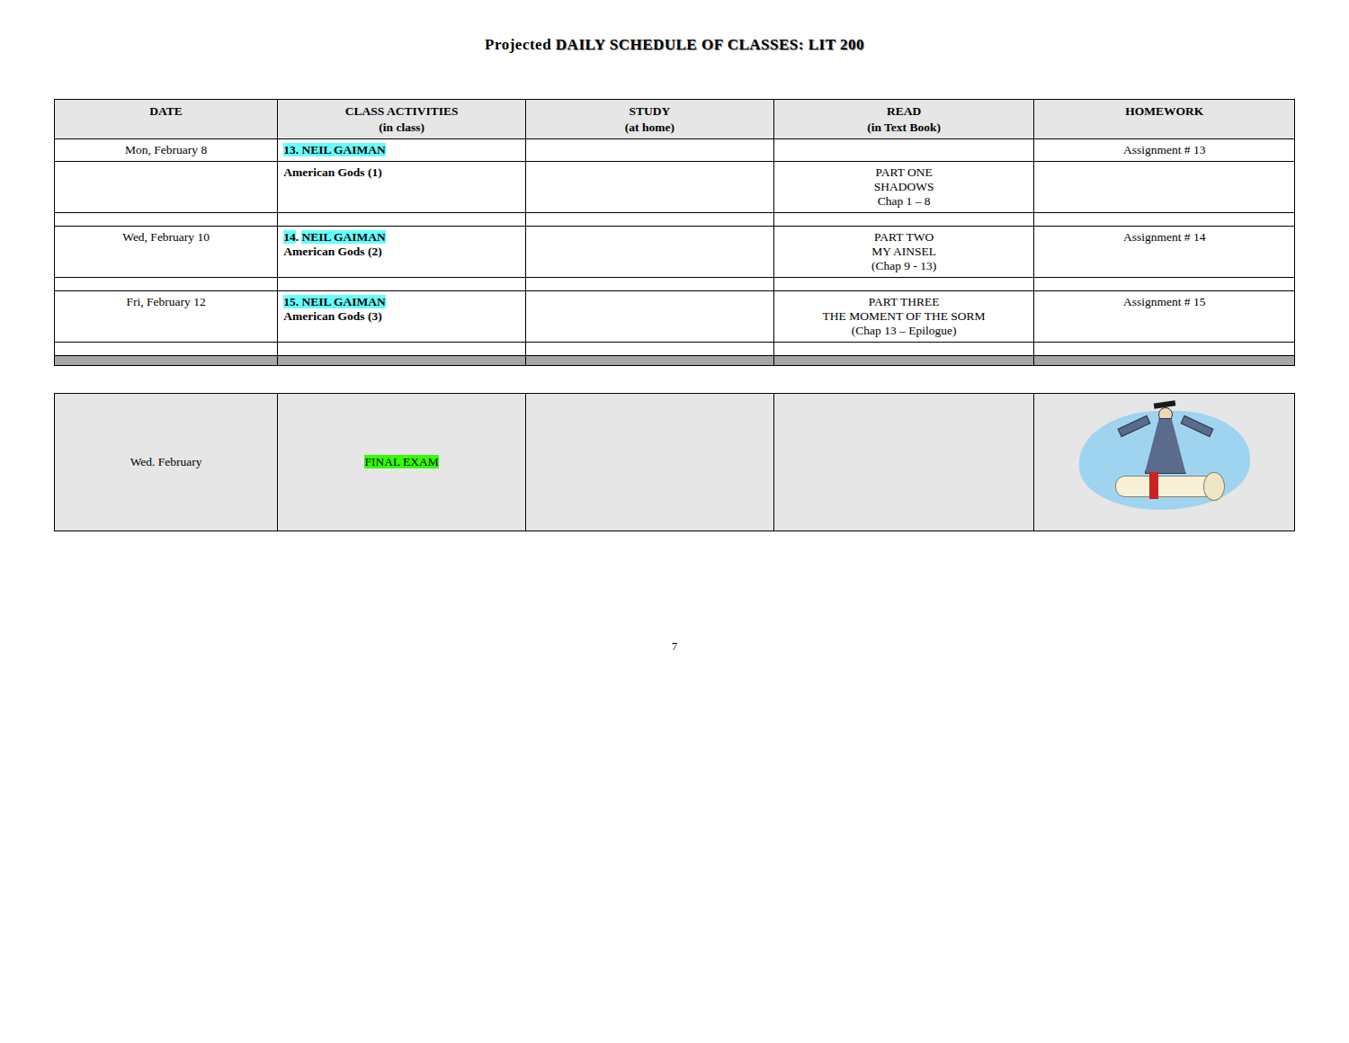Projected DAILY SCHEDULE OF CLASSES: LIT 200
| DATE | CLASS ACTIVITIES (in class) | STUDY (at home) | READ (in Text Book) | HOMEWORK |
| --- | --- | --- | --- | --- |
| Mon, February 8 | 13. NEIL GAIMAN | | | Assignment # 13 |
| | American Gods (1) | | PART ONE SHADOWS Chap 1 – 8 | |
| Wed, February 10 | 14 . NEIL GAIMAN American Gods (2) | | PART TWO MY AINSEL (Chap 9 - 13) | Assignment # 14 |
| Fri, February 12 | 15. NEIL GAIMAN American Gods (3) | | PART THREE THE MOMENT OF THE SORM (Chap 13 – Epilogue) | Assignment # 15 |
| Wed. February | FINAL EXAM | | | |
7